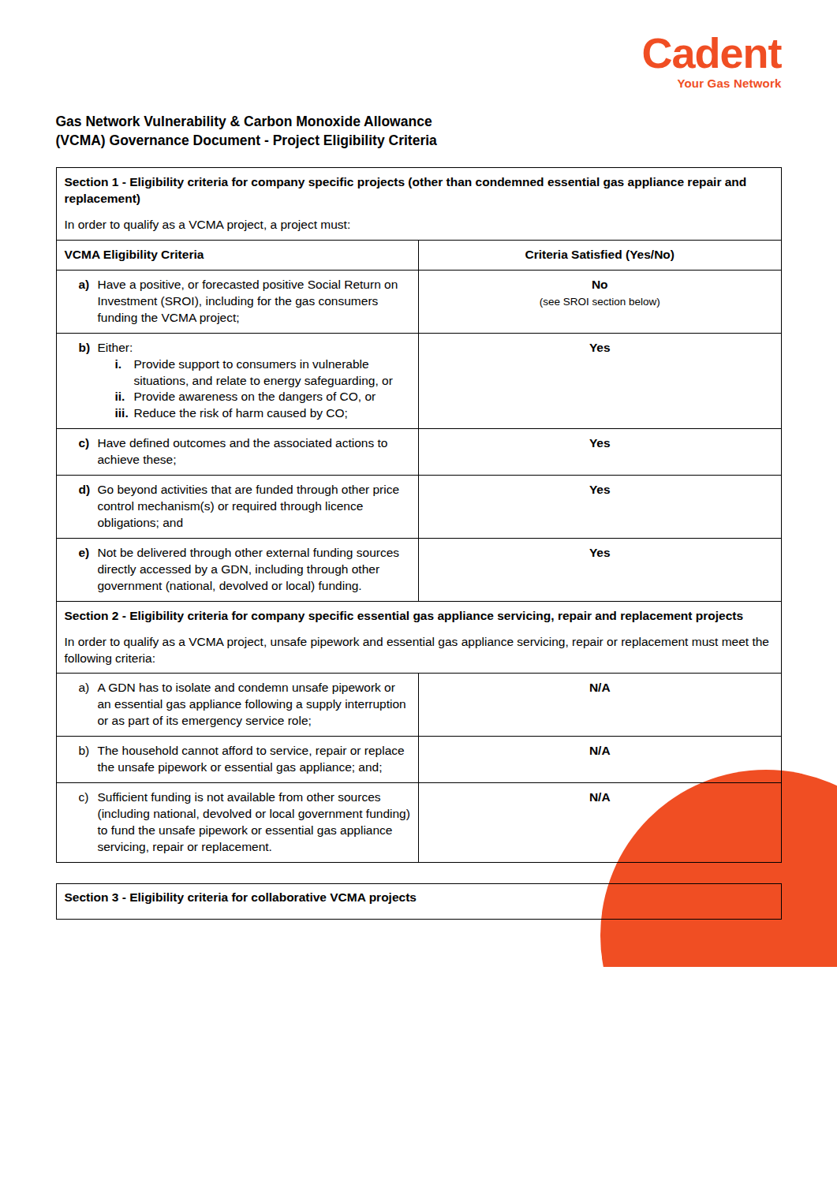Cadent
Your Gas Network
Gas Network Vulnerability & Carbon Monoxide Allowance
(VCMA) Governance Document - Project Eligibility Criteria
| Section 1 - Eligibility criteria for company specific projects (other than condemned essential gas appliance repair and replacement) In order to qualify as a VCMA project, a project must: |
| VCMA Eligibility Criteria | Criteria Satisfied (Yes/No) |
| a) Have a positive, or forecasted positive Social Return on Investment (SROI), including for the gas consumers funding the VCMA project; | No (see SROI section below) |
| b) Either: i. Provide support to consumers in vulnerable situations, and relate to energy safeguarding, or ii. Provide awareness on the dangers of CO, or iii. Reduce the risk of harm caused by CO; | Yes |
| c) Have defined outcomes and the associated actions to achieve these; | Yes |
| d) Go beyond activities that are funded through other price control mechanism(s) or required through licence obligations; and | Yes |
| e) Not be delivered through other external funding sources directly accessed by a GDN, including through other government (national, devolved or local) funding. | Yes |
| Section 2 - Eligibility criteria for company specific essential gas appliance servicing, repair and replacement projects In order to qualify as a VCMA project, unsafe pipework and essential gas appliance servicing, repair or replacement must meet the following criteria: |
| a) A GDN has to isolate and condemn unsafe pipework or an essential gas appliance following a supply interruption or as part of its emergency service role; | N/A |
| b) The household cannot afford to service, repair or replace the unsafe pipework or essential gas appliance; and; | N/A |
| c) Sufficient funding is not available from other sources (including national, devolved or local government funding) to fund the unsafe pipework or essential gas appliance servicing, repair or replacement. | N/A |
Section 3 - Eligibility criteria for collaborative VCMA projects